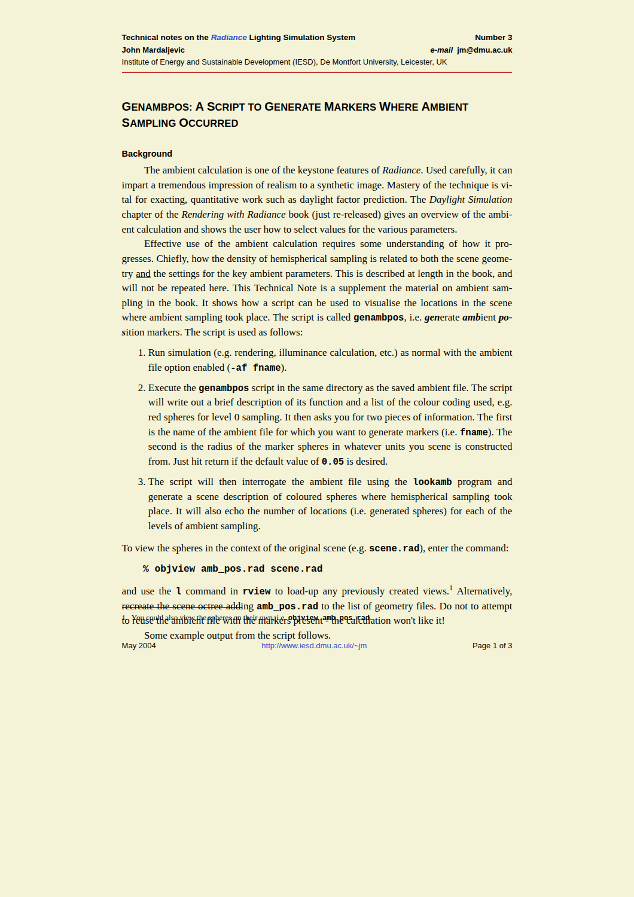Technical notes on the Radiance Lighting Simulation System Number 3
John Mardaljevic e-mail jm@dmu.ac.uk
Institute of Energy and Sustainable Development (IESD), De Montfort University, Leicester, UK
GENAMBPOS: A SCRIPT TO GENERATE MARKERS WHERE AMBIENT SAMPLING OCCURRED
Background
The ambient calculation is one of the keystone features of Radiance. Used carefully, it can impart a tremendous impression of realism to a synthetic image. Mastery of the technique is vital for exacting, quantitative work such as daylight factor prediction. The Daylight Simulation chapter of the Rendering with Radiance book (just re-released) gives an overview of the ambient calculation and shows the user how to select values for the various parameters.
Effective use of the ambient calculation requires some understanding of how it progresses. Chiefly, how the density of hemispherical sampling is related to both the scene geometry and the settings for the key ambient parameters. This is described at length in the book, and will not be repeated here. This Technical Note is a supplement the material on ambient sampling in the book. It shows how a script can be used to visualise the locations in the scene where ambient sampling took place. The script is called genambpos, i.e. generate ambient position markers. The script is used as follows:
Run simulation (e.g. rendering, illuminance calculation, etc.) as normal with the ambient file option enabled (-af fname).
Execute the genambpos script in the same directory as the saved ambient file. The script will write out a brief description of its function and a list of the colour coding used, e.g. red spheres for level 0 sampling. It then asks you for two pieces of information. The first is the name of the ambient file for which you want to generate markers (i.e. fname). The second is the radius of the marker spheres in whatever units you scene is constructed from. Just hit return if the default value of 0.05 is desired.
The script will then interrogate the ambient file using the lookamb program and generate a scene description of coloured spheres where hemispherical sampling took place. It will also echo the number of locations (i.e. generated spheres) for each of the levels of ambient sampling.
To view the spheres in the context of the original scene (e.g. scene.rad), enter the command:
% objview amb_pos.rad scene.rad
and use the l command in rview to load-up any previously created views.1 Alternatively, recreate the scene octree adding amb_pos.rad to the list of geometry files. Do not to attempt to reuse the ambient file with the markers present - the calculation won't like it!
Some example output from the script follows.
1. You could also view the spheres on their own, i.e. objview amb_pos.rad.
May 2004 http://www.iesd.dmu.ac.uk/~jm Page 1 of 3